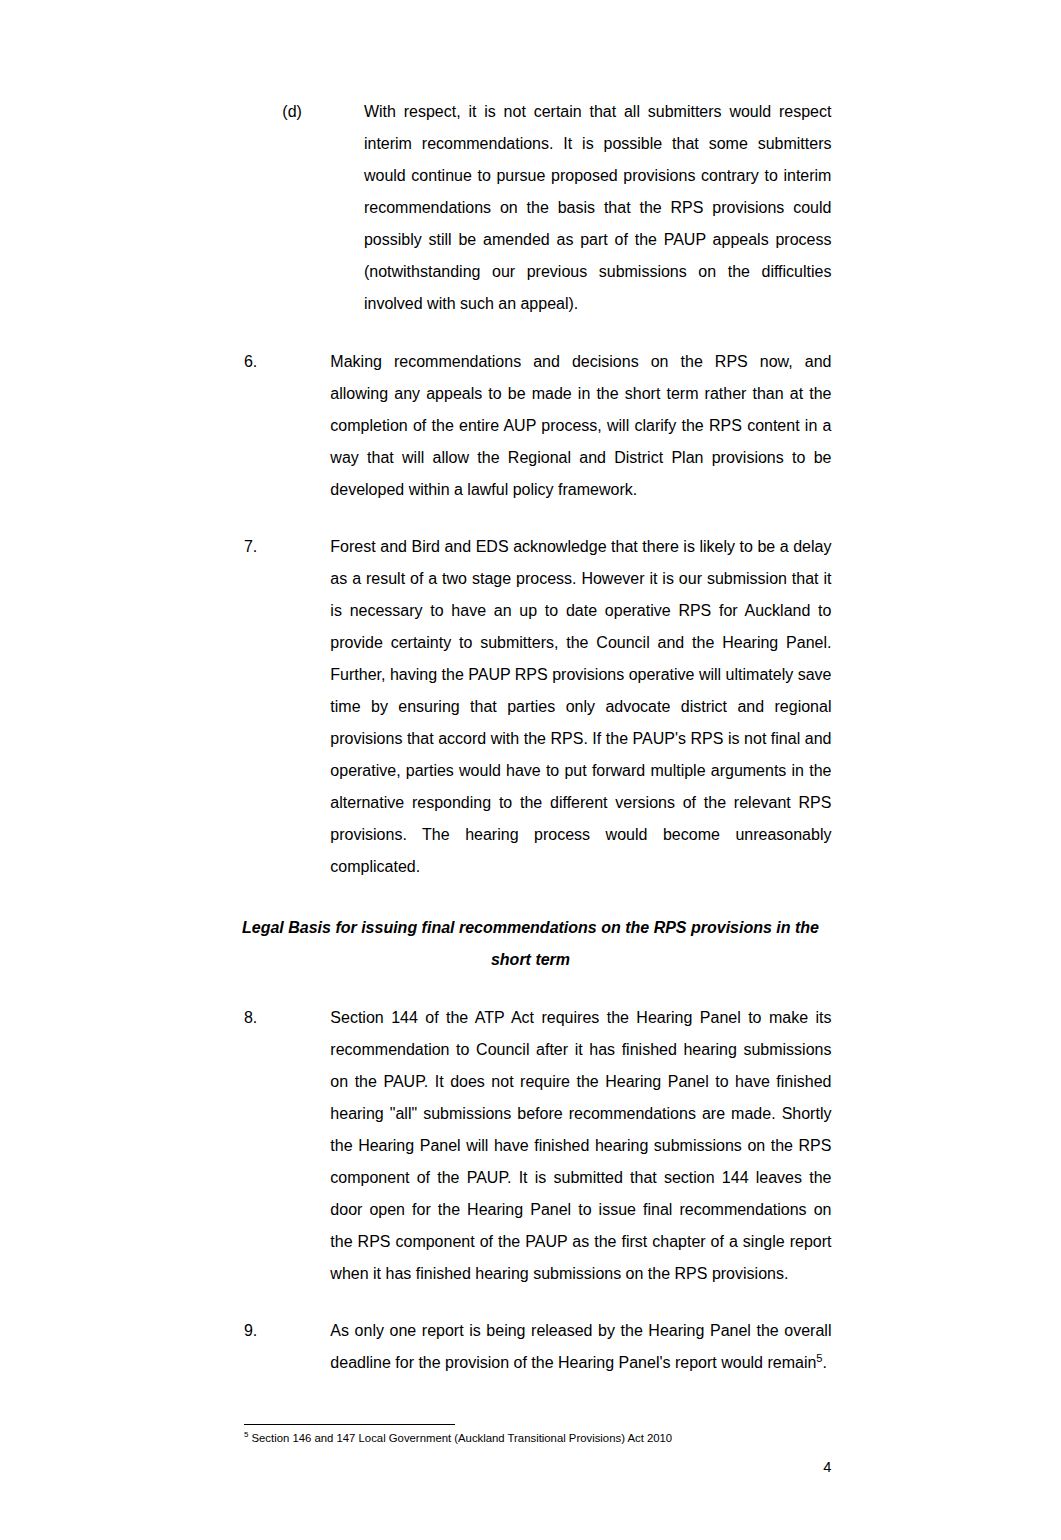(d)
With respect, it is not certain that all submitters would respect interim recommendations. It is possible that some submitters would continue to pursue proposed provisions contrary to interim recommendations on the basis that the RPS provisions could possibly still be amended as part of the PAUP appeals process (notwithstanding our previous submissions on the difficulties involved with such an appeal).
6.
Making recommendations and decisions on the RPS now, and allowing any appeals to be made in the short term rather than at the completion of the entire AUP process, will clarify the RPS content in a way that will allow the Regional and District Plan provisions to be developed within a lawful policy framework.
7.
Forest and Bird and EDS acknowledge that there is likely to be a delay as a result of a two stage process. However it is our submission that it is necessary to have an up to date operative RPS for Auckland to provide certainty to submitters, the Council and the Hearing Panel. Further, having the PAUP RPS provisions operative will ultimately save time by ensuring that parties only advocate district and regional provisions that accord with the RPS. If the PAUP's RPS is not final and operative, parties would have to put forward multiple arguments in the alternative responding to the different versions of the relevant RPS provisions. The hearing process would become unreasonably complicated.
Legal Basis for issuing final recommendations on the RPS provisions in the short term
8.
Section 144 of the ATP Act requires the Hearing Panel to make its recommendation to Council after it has finished hearing submissions on the PAUP. It does not require the Hearing Panel to have finished hearing "all" submissions before recommendations are made. Shortly the Hearing Panel will have finished hearing submissions on the RPS component of the PAUP. It is submitted that section 144 leaves the door open for the Hearing Panel to issue final recommendations on the RPS component of the PAUP as the first chapter of a single report when it has finished hearing submissions on the RPS provisions.
9.
As only one report is being released by the Hearing Panel the overall deadline for the provision of the Hearing Panel's report would remain5.
5 Section 146 and 147 Local Government (Auckland Transitional Provisions) Act 2010
4